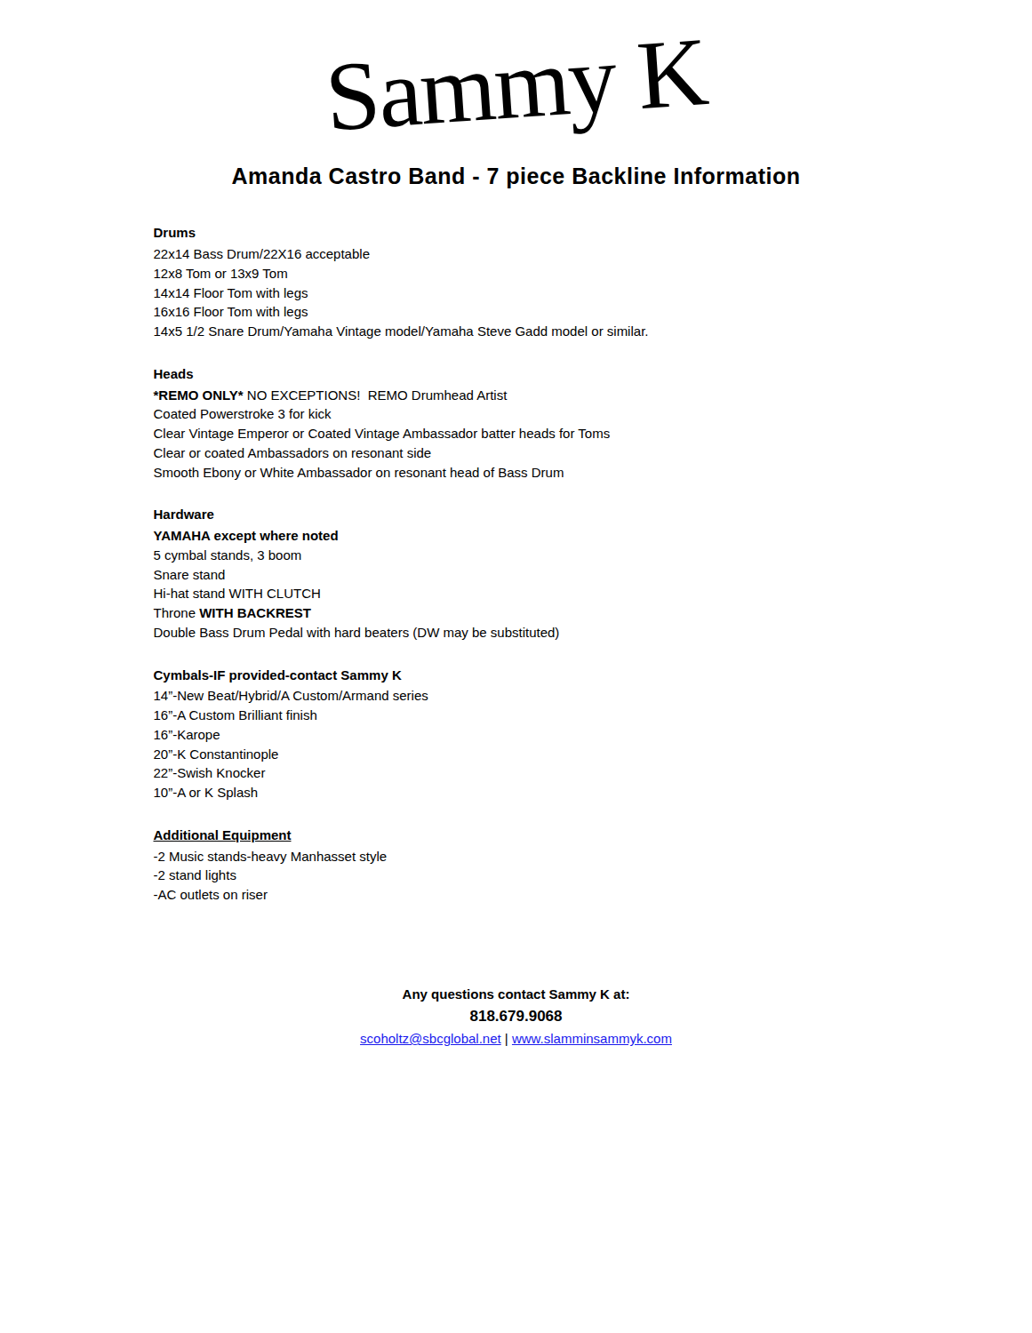Sammy K
Amanda Castro Band - 7 piece Backline Information
Drums
22x14 Bass Drum/22X16 acceptable
12x8 Tom or 13x9 Tom
14x14 Floor Tom with legs
16x16 Floor Tom with legs
14x5 1/2 Snare Drum/Yamaha Vintage model/Yamaha Steve Gadd model or similar.
Heads
*REMO ONLY* NO EXCEPTIONS! REMO Drumhead Artist
Coated Powerstroke 3 for kick
Clear Vintage Emperor or Coated Vintage Ambassador batter heads for Toms
Clear or coated Ambassadors on resonant side
Smooth Ebony or White Ambassador on resonant head of Bass Drum
Hardware
YAMAHA except where noted
5 cymbal stands, 3 boom
Snare stand
Hi-hat stand WITH CLUTCH
Throne WITH BACKREST
Double Bass Drum Pedal with hard beaters (DW may be substituted)
Cymbals-IF provided-contact Sammy K
14”-New Beat/Hybrid/A Custom/Armand series
16”-A Custom Brilliant finish
16”-Karope
20”-K Constantinople
22”-Swish Knocker
10”-A or K Splash
Additional Equipment
-2 Music stands-heavy Manhasset style
-2 stand lights
-AC outlets on riser
Any questions contact Sammy K at:
818.679.9068
scoholtz@sbcglobal.net | www.slamminsammyk.com